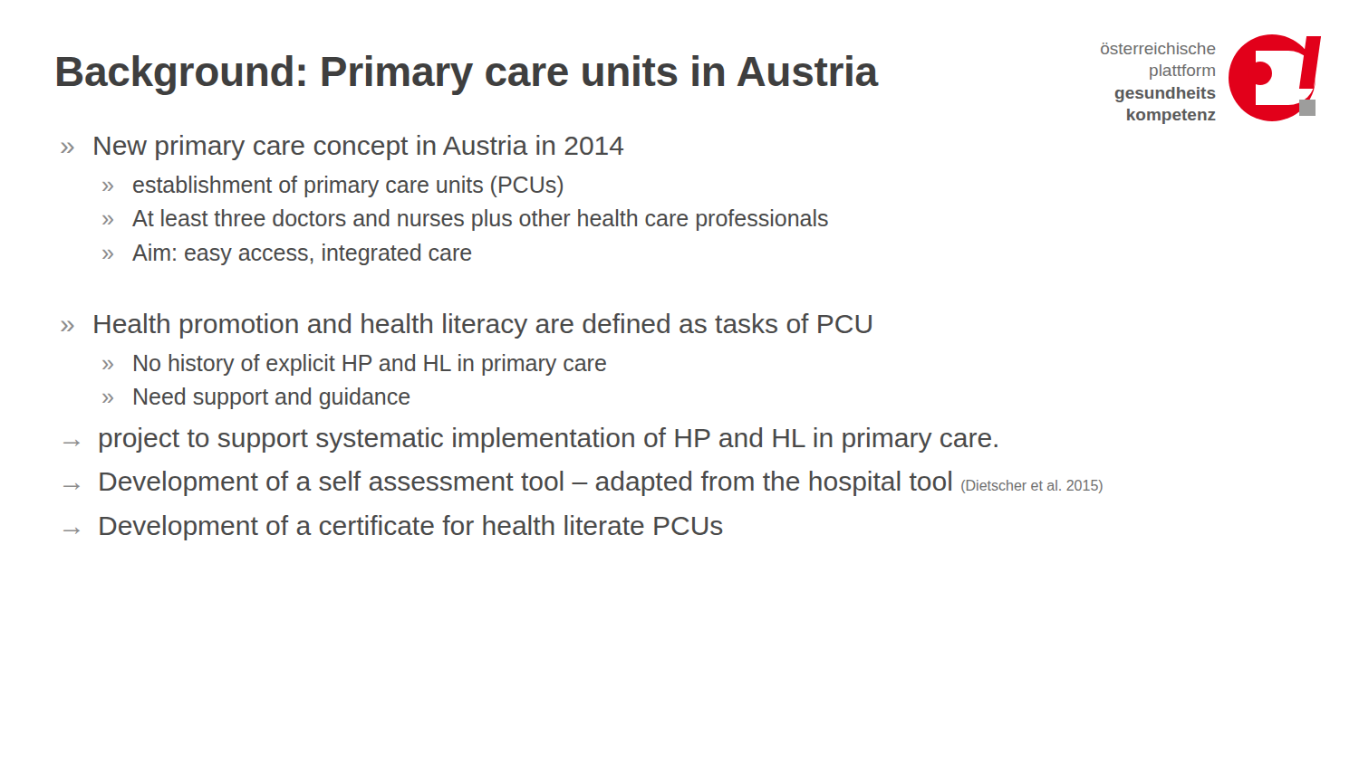österreichische
plattform
gesundheits
kompetenz
Background: Primary care units in Austria
New primary care concept in Austria in 2014
establishment of primary care units (PCUs)
At least three doctors and nurses plus other health care professionals
Aim: easy access, integrated care
Health promotion and health literacy are defined as tasks of PCU
No history of explicit HP and HL in primary care
Need support and guidance
project to support systematic implementation of HP and HL in primary care.
Development of a self assessment tool – adapted from the hospital tool (Dietscher et al. 2015)
Development of a certificate for health literate PCUs